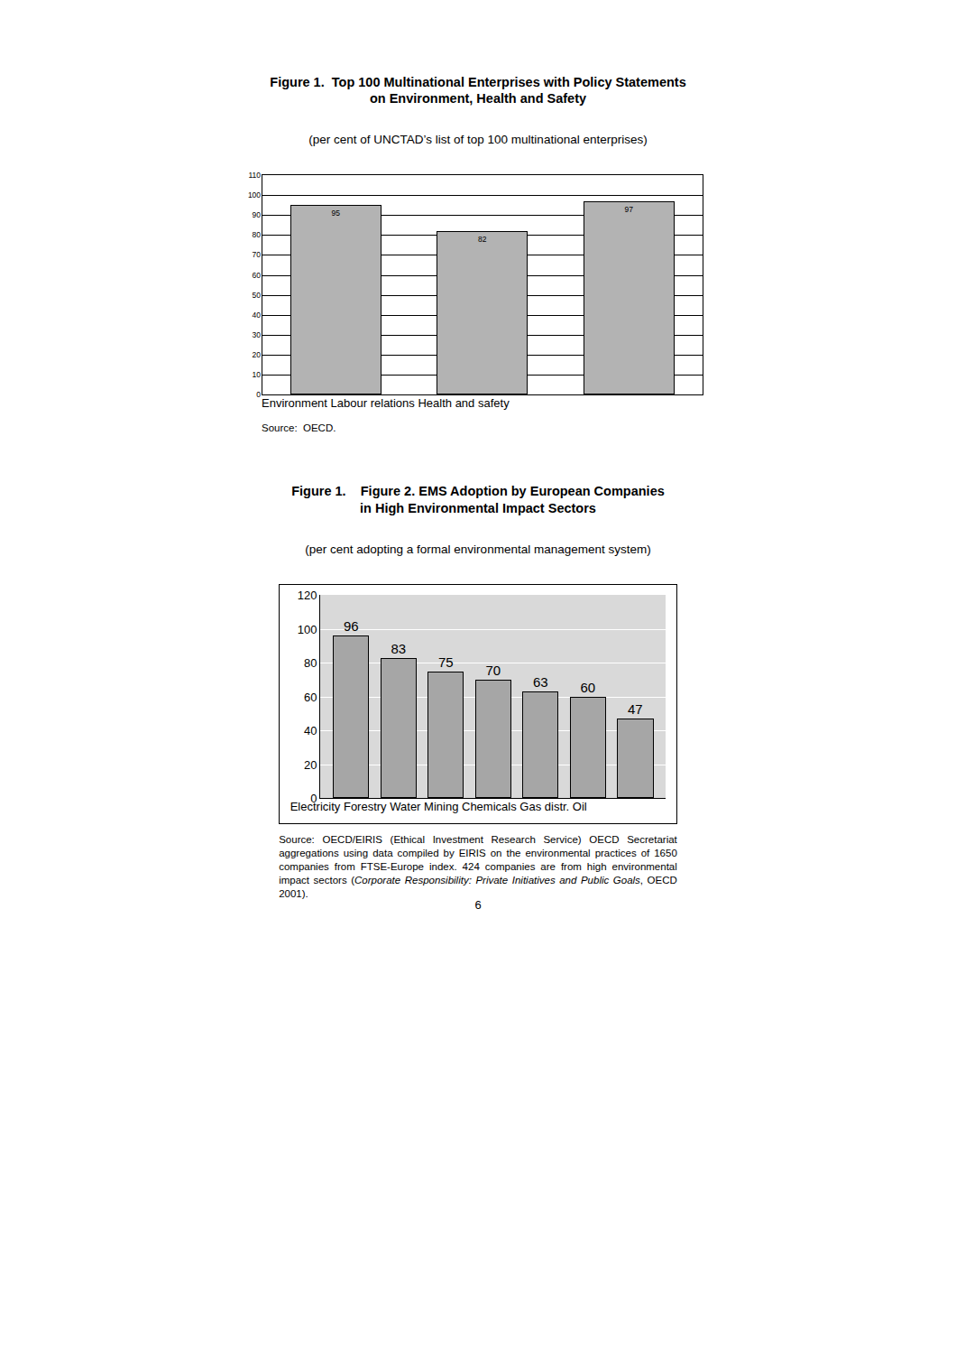Figure 1. Top 100 Multinational Enterprises with Policy Statements
on Environment, Health and Safety
(per cent of UNCTAD’s list of top 100 multinational enterprises)
110 100 90 80 70 60 50 40 30 20 10 0
95
82
97
Environment Labour relations Health and safety
Source: OECD.
Figure 1. Figure 2. EMS Adoption by European Companies
in High Environmental Impact Sectors
(per cent adopting a formal environmental management system)
120 100 80 60 40 20 0
96
83
75
70
63
60
47
Electricity Forestry Water Mining Chemicals Gas distr. Oil
Source: OECD/EIRIS (Ethical Investment Research Service) OECD Secretariat aggregations using data compiled by EIRIS on the environmental practices of 1650 companies from FTSE-Europe index. 424 companies are from high environmental impact sectors (Corporate Responsibility: Private Initiatives and Public Goals, OECD 2001).
6